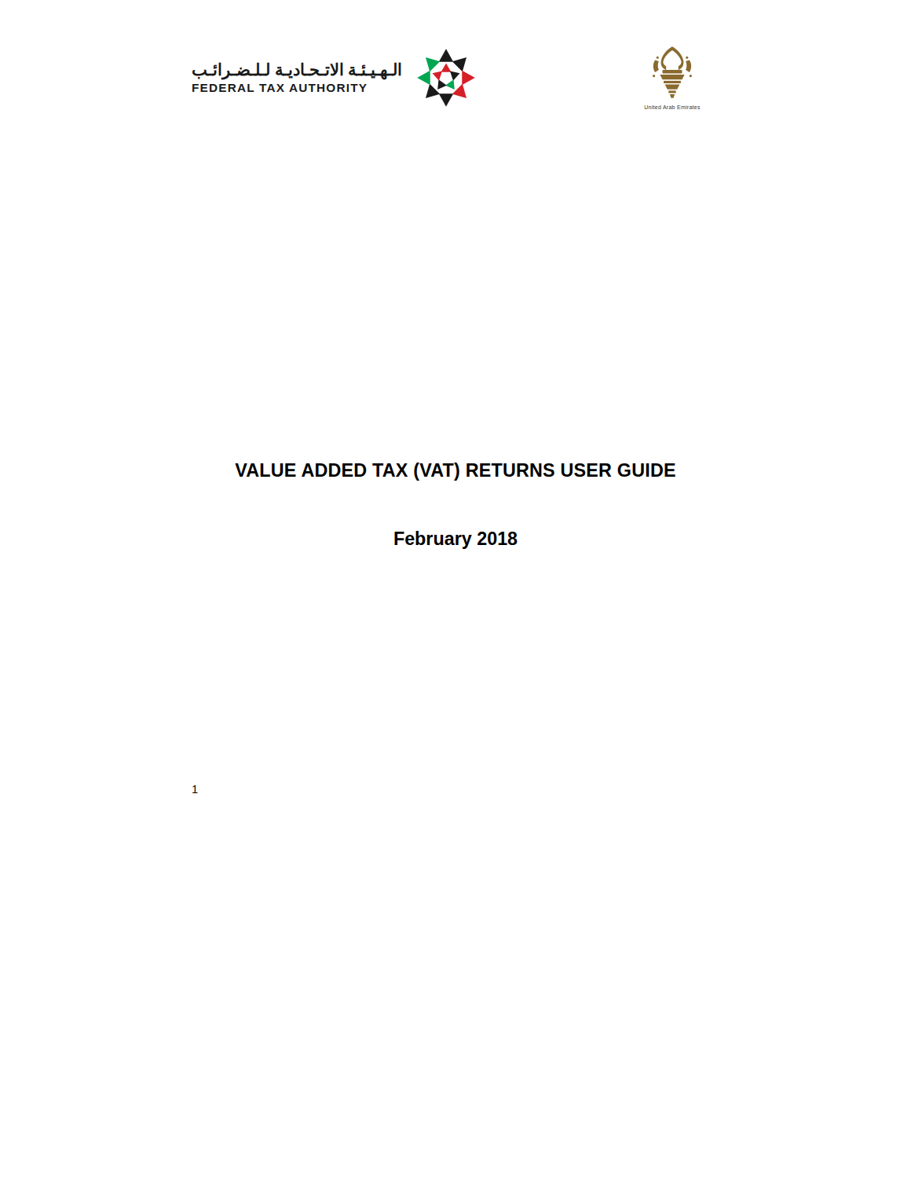الـهـيـئـة الاتـحـاديـة لـلـضـرائـب
FEDERAL TAX AUTHORITY
United Arab Emirates
VALUE ADDED TAX (VAT) RETURNS USER GUIDE
February 2018
1